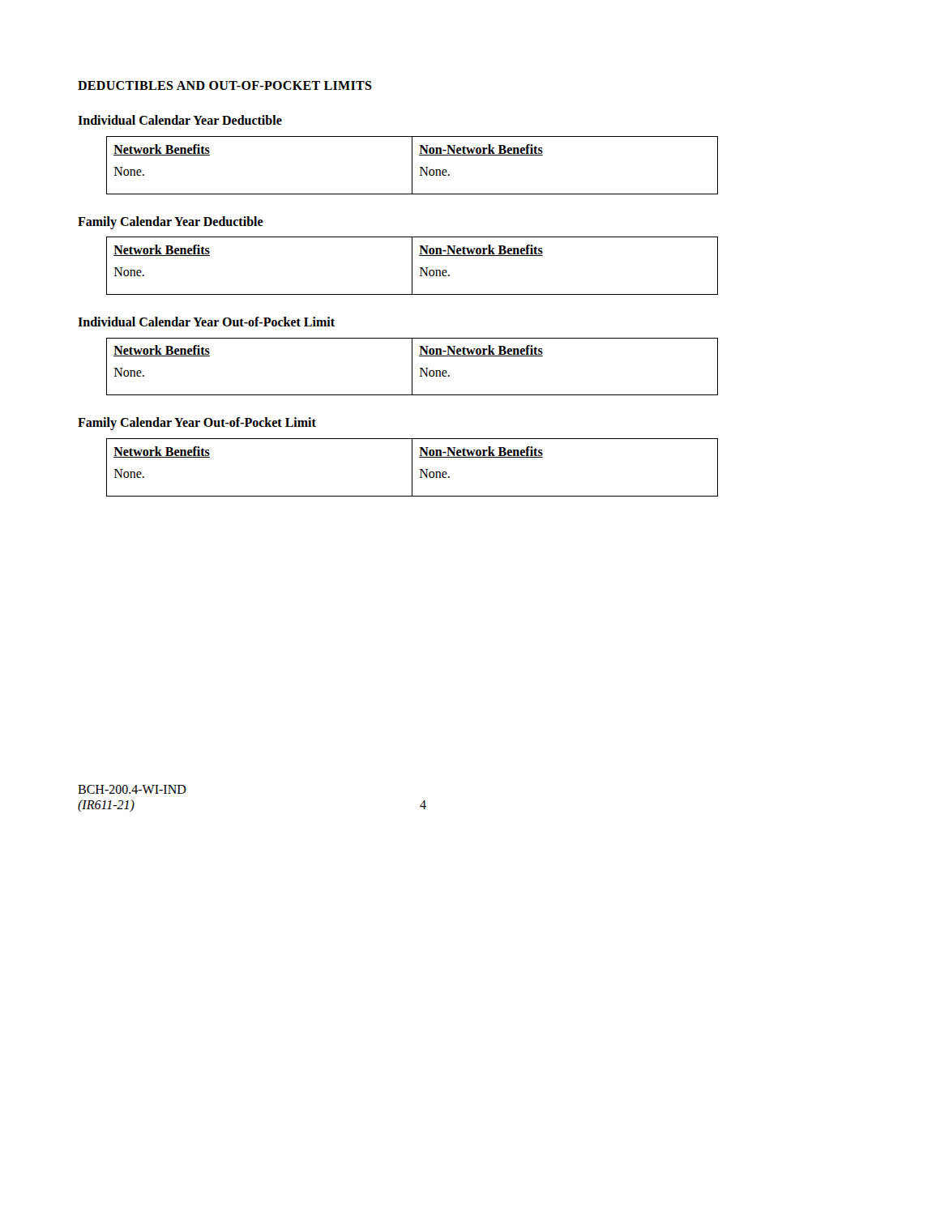DEDUCTIBLES AND OUT-OF-POCKET LIMITS
Individual Calendar Year Deductible
| Network Benefits None. | Non-Network Benefits None. |
Family Calendar Year Deductible
| Network Benefits None. | Non-Network Benefits None. |
Individual Calendar Year Out-of-Pocket Limit
| Network Benefits None. | Non-Network Benefits None. |
Family Calendar Year Out-of-Pocket Limit
| Network Benefits None. | Non-Network Benefits None. |
BCH-200.4-WI-IND
(IR611-21)4